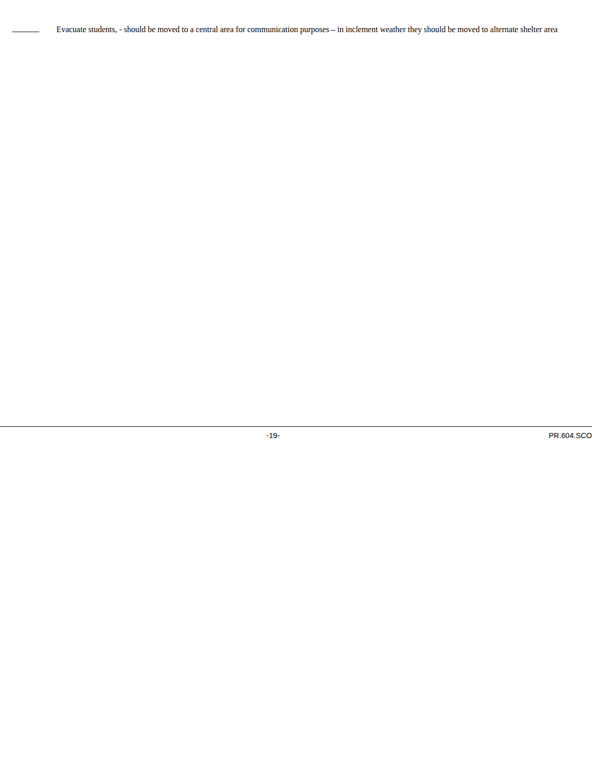Evacuate students, - should be moved to a central area for communication purposes – in inclement weather they should be moved to alternate shelter area
-19- PR.604.SCO